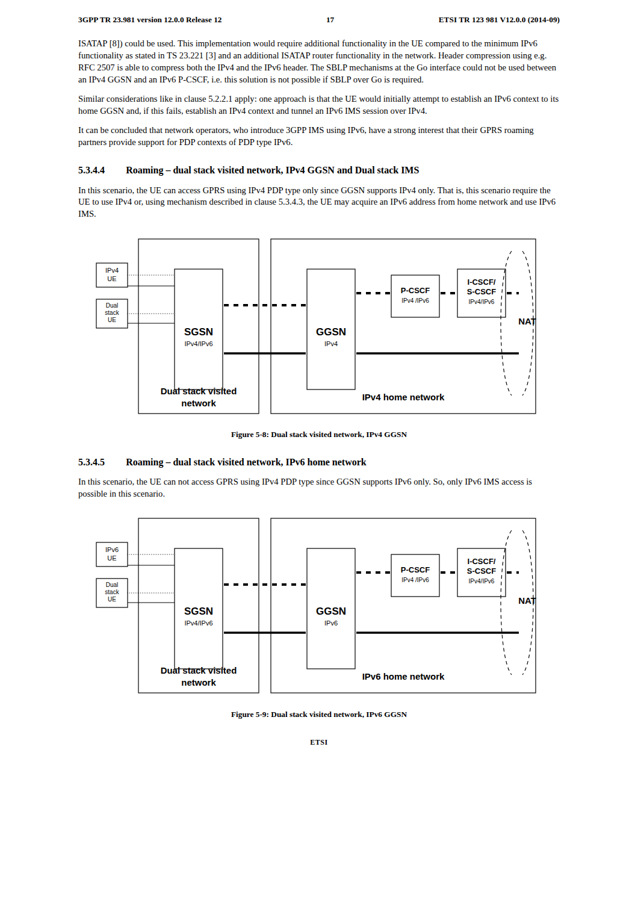3GPP TR 23.981 version 12.0.0 Release 12
17
ETSI TR 123 981 V12.0.0 (2014-09)
ISATAP [8]) could be used. This implementation would require additional functionality in the UE compared to the minimum IPv6 functionality as stated in TS 23.221 [3] and an additional ISATAP router functionality in the network. Header compression using e.g. RFC 2507 is able to compress both the IPv4 and the IPv6 header. The SBLP mechanisms at the Go interface could not be used between an IPv4 GGSN and an IPv6 P-CSCF, i.e. this solution is not possible if SBLP over Go is required.
Similar considerations like in clause 5.2.2.1 apply: one approach is that the UE would initially attempt to establish an IPv6 context to its home GGSN and, if this fails, establish an IPv4 context and tunnel an IPv6 IMS session over IPv4.
It can be concluded that network operators, who introduce 3GPP IMS using IPv6, have a strong interest that their GPRS roaming partners provide support for PDP contexts of PDP type IPv6.
5.3.4.4 Roaming – dual stack visited network, IPv4 GGSN and Dual stack IMS
In this scenario, the UE can access GPRS using IPv4 PDP type only since GGSN supports IPv4 only. That is, this scenario require the UE to use IPv4 or, using mechanism described in clause 5.3.4.3, the UE may acquire an IPv6 address from home network and use IPv6 IMS.
IPv4 UE Dual stack UE SGSN IPv4/IPv6 GGSN IPv4 P-CSCF IPv4 /IPv6 I-CSCF/ S-CSCF IPv4/IPv6 NAT Dual stack visited network IPv4 home network
Figure 5-8: Dual stack visited network, IPv4 GGSN
5.3.4.5 Roaming – dual stack visited network, IPv6 home network
In this scenario, the UE can not access GPRS using IPv4 PDP type since GGSN supports IPv6 only. So, only IPv6 IMS access is possible in this scenario.
IPv6 UE Dual stack UE SGSN IPv4/IPv6 GGSN IPv6 P-CSCF IPv4 /IPv6 I-CSCF/ S-CSCF IPv4/IPv6 NAT Dual stack visited network IPv6 home network
Figure 5-9: Dual stack visited network, IPv6 GGSN
ETSI